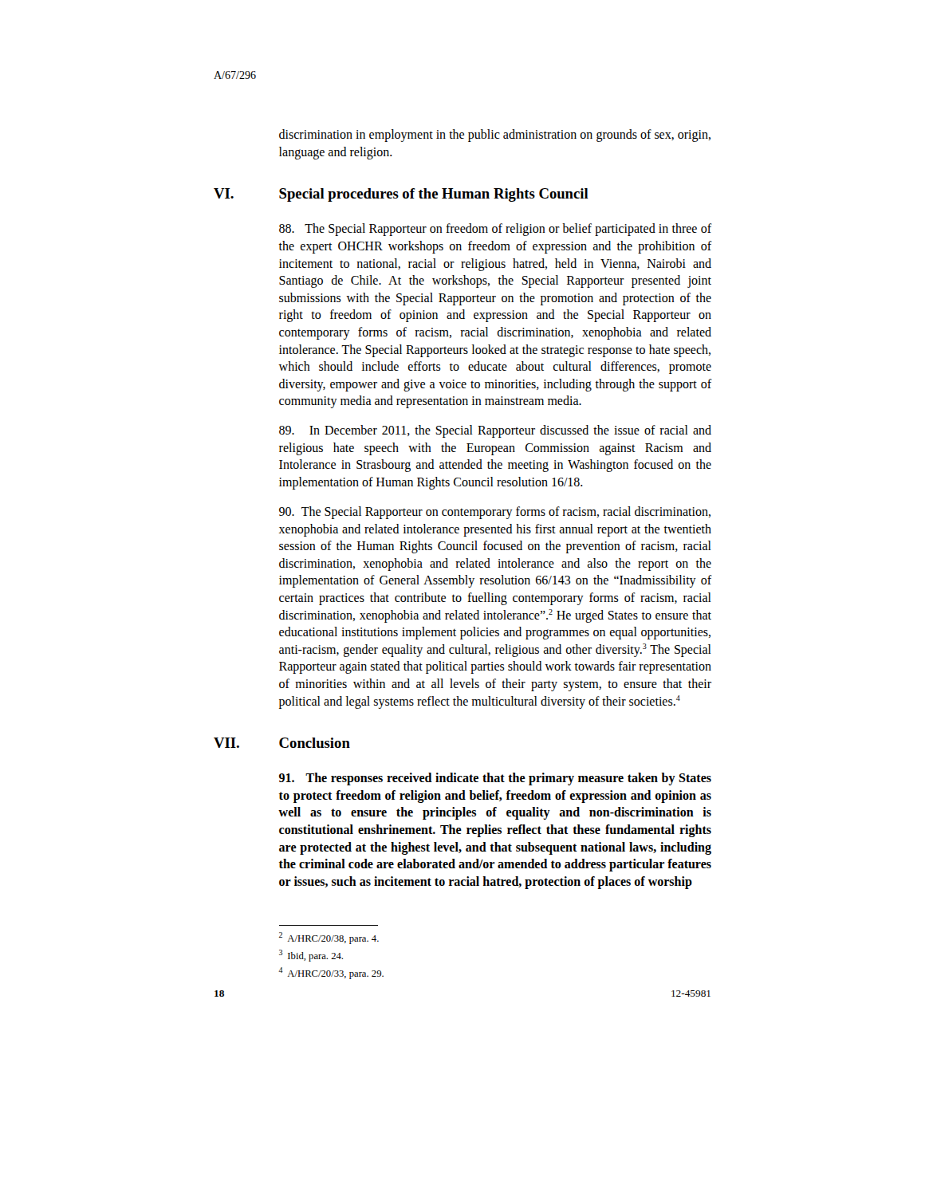A/67/296
discrimination in employment in the public administration on grounds of sex, origin, language and religion.
VI. Special procedures of the Human Rights Council
88. The Special Rapporteur on freedom of religion or belief participated in three of the expert OHCHR workshops on freedom of expression and the prohibition of incitement to national, racial or religious hatred, held in Vienna, Nairobi and Santiago de Chile. At the workshops, the Special Rapporteur presented joint submissions with the Special Rapporteur on the promotion and protection of the right to freedom of opinion and expression and the Special Rapporteur on contemporary forms of racism, racial discrimination, xenophobia and related intolerance. The Special Rapporteurs looked at the strategic response to hate speech, which should include efforts to educate about cultural differences, promote diversity, empower and give a voice to minorities, including through the support of community media and representation in mainstream media.
89. In December 2011, the Special Rapporteur discussed the issue of racial and religious hate speech with the European Commission against Racism and Intolerance in Strasbourg and attended the meeting in Washington focused on the implementation of Human Rights Council resolution 16/18.
90. The Special Rapporteur on contemporary forms of racism, racial discrimination, xenophobia and related intolerance presented his first annual report at the twentieth session of the Human Rights Council focused on the prevention of racism, racial discrimination, xenophobia and related intolerance and also the report on the implementation of General Assembly resolution 66/143 on the “Inadmissibility of certain practices that contribute to fuelling contemporary forms of racism, racial discrimination, xenophobia and related intolerance”.2 He urged States to ensure that educational institutions implement policies and programmes on equal opportunities, anti-racism, gender equality and cultural, religious and other diversity.3 The Special Rapporteur again stated that political parties should work towards fair representation of minorities within and at all levels of their party system, to ensure that their political and legal systems reflect the multicultural diversity of their societies.4
VII. Conclusion
91. The responses received indicate that the primary measure taken by States to protect freedom of religion and belief, freedom of expression and opinion as well as to ensure the principles of equality and non-discrimination is constitutional enshrinement. The replies reflect that these fundamental rights are protected at the highest level, and that subsequent national laws, including the criminal code are elaborated and/or amended to address particular features or issues, such as incitement to racial hatred, protection of places of worship
2 A/HRC/20/38, para. 4.
3 Ibid, para. 24.
4 A/HRC/20/33, para. 29.
18 12-45981